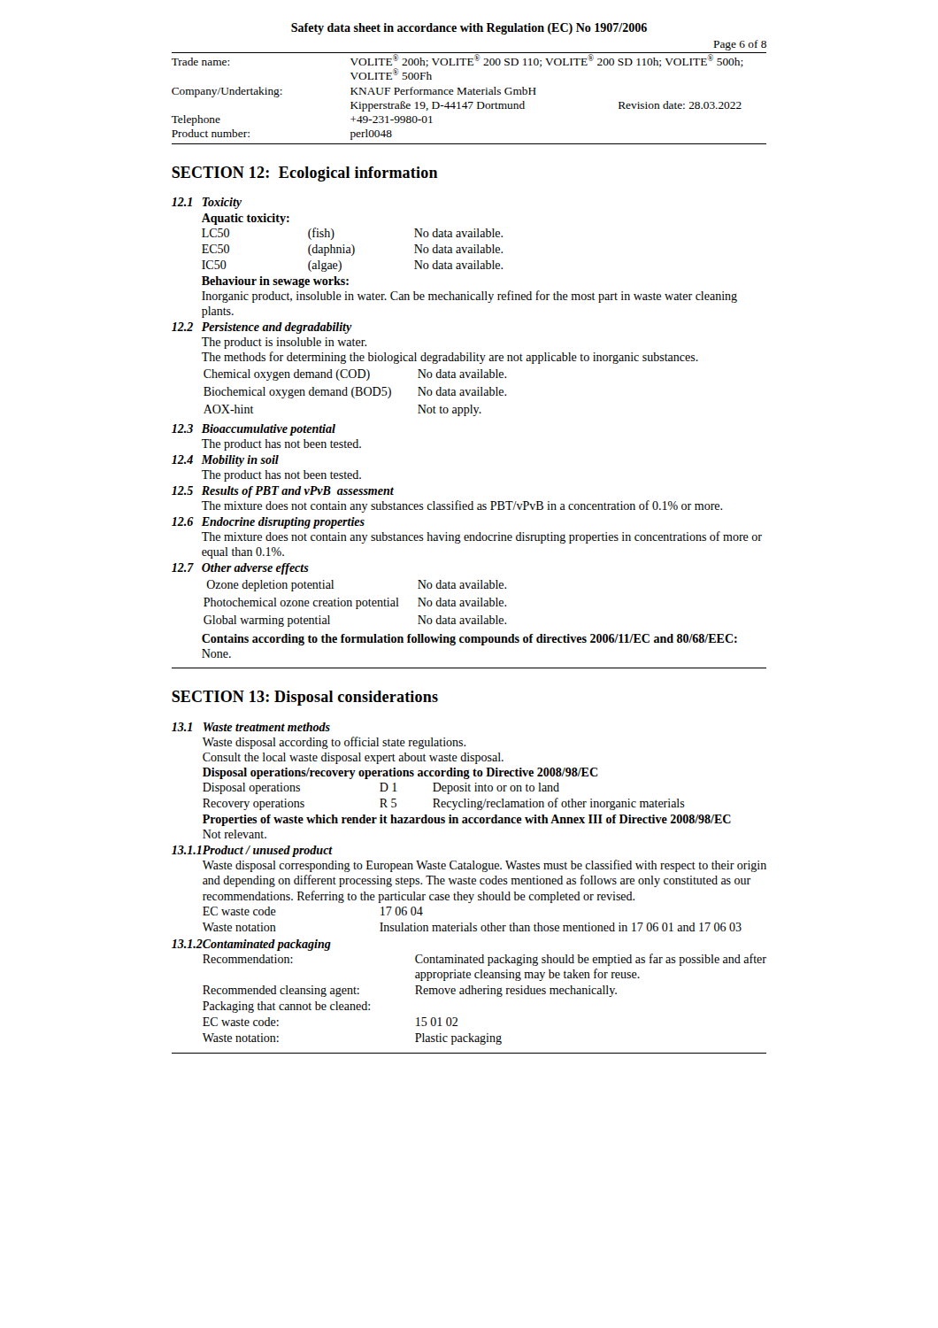Safety data sheet in accordance with Regulation (EC) No 1907/2006
Page 6 of 8
| Trade name: | VOLITE ® 200h; VOLITE ® 200 SD 110; VOLITE ® 200 SD 110h; VOLITE ® 500h; VOLITE ® 500Fh |
| Company/Undertaking: | KNAUF Performance Materials GmbH |
| | Kipperstraße 19, D-44147 Dortmund | Revision date: 28.03.2022 |
| Telephone | +49-231-9980-01 |
| Product number: | perl0048 |
SECTION 12: Ecological information
| 12.1 | Toxicity Aquatic toxicity: / LC50 / (fish) / No data available. / / EC50 / (daphnia) / No data available. / / IC50 / (algae) / No data available. / Behaviour in sewage works: Inorganic product, insoluble in water. Can be mechanically refined for the most part in waste water cleaning plants. |
| 12.2 | Persistence and degradability The product is insoluble in water. The methods for determining the biological degradability are not applicable to inorganic substances. / Chemical oxygen demand (COD) / No data available. / / Biochemical oxygen demand (BOD5) / No data available. / / AOX-hint / Not to apply. / |
| 12.3 | Bioaccumulative potential The product has not been tested. |
| 12.4 | Mobility in soil The product has not been tested. |
| 12.5 | Results of PBT and vPvB assessment The mixture does not contain any substances classified as PBT/vPvB in a concentration of 0.1% or more. |
| 12.6 | Endocrine disrupting properties The mixture does not contain any substances having endocrine disrupting properties in concentrations of more or equal than 0.1%. |
| 12.7 | Other adverse effects / Ozone depletion potential / No data available. / / Photochemical ozone creation potential / No data available. / / Global warming potential / No data available. / Contains according to the formulation following compounds of directives 2006/11/EC and 80/68/EEC: None. |
SECTION 13: Disposal considerations
| 13.1 | Waste treatment methods Waste disposal according to official state regulations. Consult the local waste disposal expert about waste disposal. Disposal operations/recovery operations according to Directive 2008/98/EC / Disposal operations / D 1 / Deposit into or on to land / / Recovery operations / R 5 / Recycling/reclamation of other inorganic materials / Properties of waste which render it hazardous in accordance with Annex III of Directive 2008/98/EC Not relevant. |
| 13.1.1 | Product / unused product Waste disposal corresponding to European Waste Catalogue. Wastes must be classified with respect to their origin and depending on different processing steps. The waste codes mentioned as follows are only constituted as our recommendations. Referring to the particular case they should be completed or revised. / EC waste code / 17 06 04 / / Waste notation / Insulation materials other than those mentioned in 17 06 01 and 17 06 03 / |
| 13.1.2 | Contaminated packaging / Recommendation: / Contaminated packaging should be emptied as far as possible and after appropriate cleansing may be taken for reuse. / / Recommended cleansing agent: / Remove adhering residues mechanically. / / Packaging that cannot be cleaned: / / / EC waste code: / 15 01 02 / / Waste notation: / Plastic packaging / |